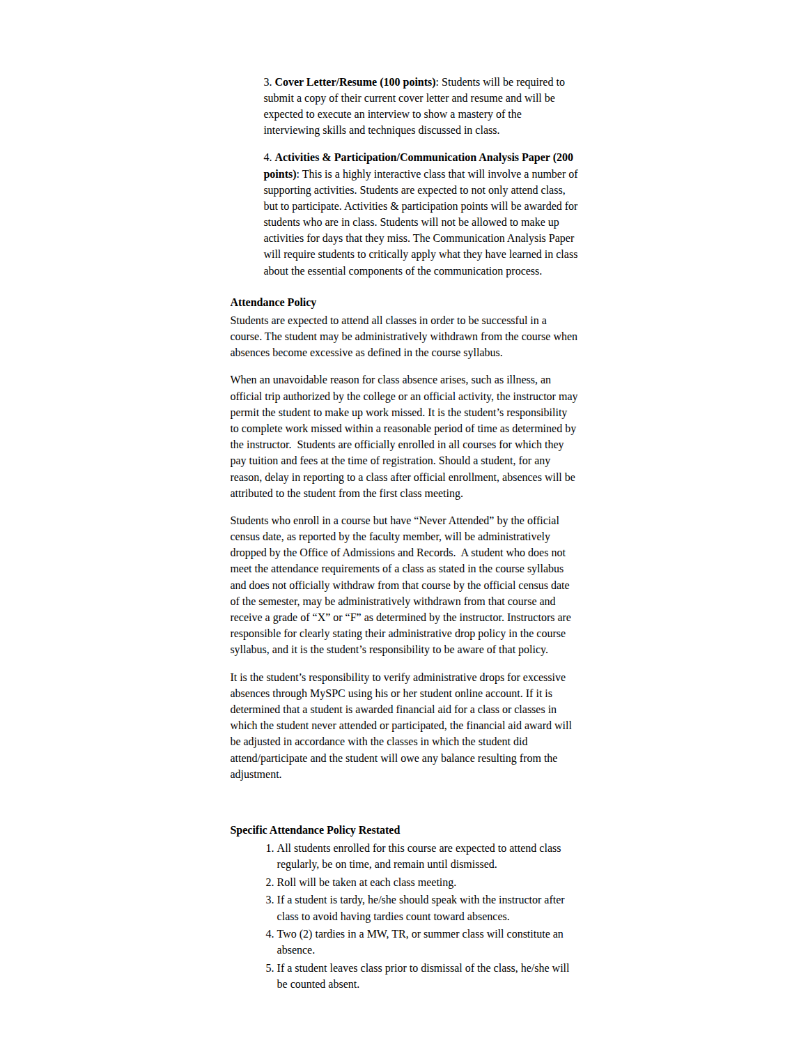3. Cover Letter/Resume (100 points): Students will be required to submit a copy of their current cover letter and resume and will be expected to execute an interview to show a mastery of the interviewing skills and techniques discussed in class.
4. Activities & Participation/Communication Analysis Paper (200 points): This is a highly interactive class that will involve a number of supporting activities. Students are expected to not only attend class, but to participate. Activities & participation points will be awarded for students who are in class. Students will not be allowed to make up activities for days that they miss. The Communication Analysis Paper will require students to critically apply what they have learned in class about the essential components of the communication process.
Attendance Policy
Students are expected to attend all classes in order to be successful in a course. The student may be administratively withdrawn from the course when absences become excessive as defined in the course syllabus.
When an unavoidable reason for class absence arises, such as illness, an official trip authorized by the college or an official activity, the instructor may permit the student to make up work missed. It is the student’s responsibility to complete work missed within a reasonable period of time as determined by the instructor. Students are officially enrolled in all courses for which they pay tuition and fees at the time of registration. Should a student, for any reason, delay in reporting to a class after official enrollment, absences will be attributed to the student from the first class meeting.
Students who enroll in a course but have “Never Attended” by the official census date, as reported by the faculty member, will be administratively dropped by the Office of Admissions and Records. A student who does not meet the attendance requirements of a class as stated in the course syllabus and does not officially withdraw from that course by the official census date of the semester, may be administratively withdrawn from that course and receive a grade of “X” or “F” as determined by the instructor. Instructors are responsible for clearly stating their administrative drop policy in the course syllabus, and it is the student’s responsibility to be aware of that policy.
It is the student’s responsibility to verify administrative drops for excessive absences through MySPC using his or her student online account. If it is determined that a student is awarded financial aid for a class or classes in which the student never attended or participated, the financial aid award will be adjusted in accordance with the classes in which the student did attend/participate and the student will owe any balance resulting from the adjustment.
Specific Attendance Policy Restated
All students enrolled for this course are expected to attend class regularly, be on time, and remain until dismissed.
Roll will be taken at each class meeting.
If a student is tardy, he/she should speak with the instructor after class to avoid having tardies count toward absences.
Two (2) tardies in a MW, TR, or summer class will constitute an absence.
If a student leaves class prior to dismissal of the class, he/she will be counted absent.